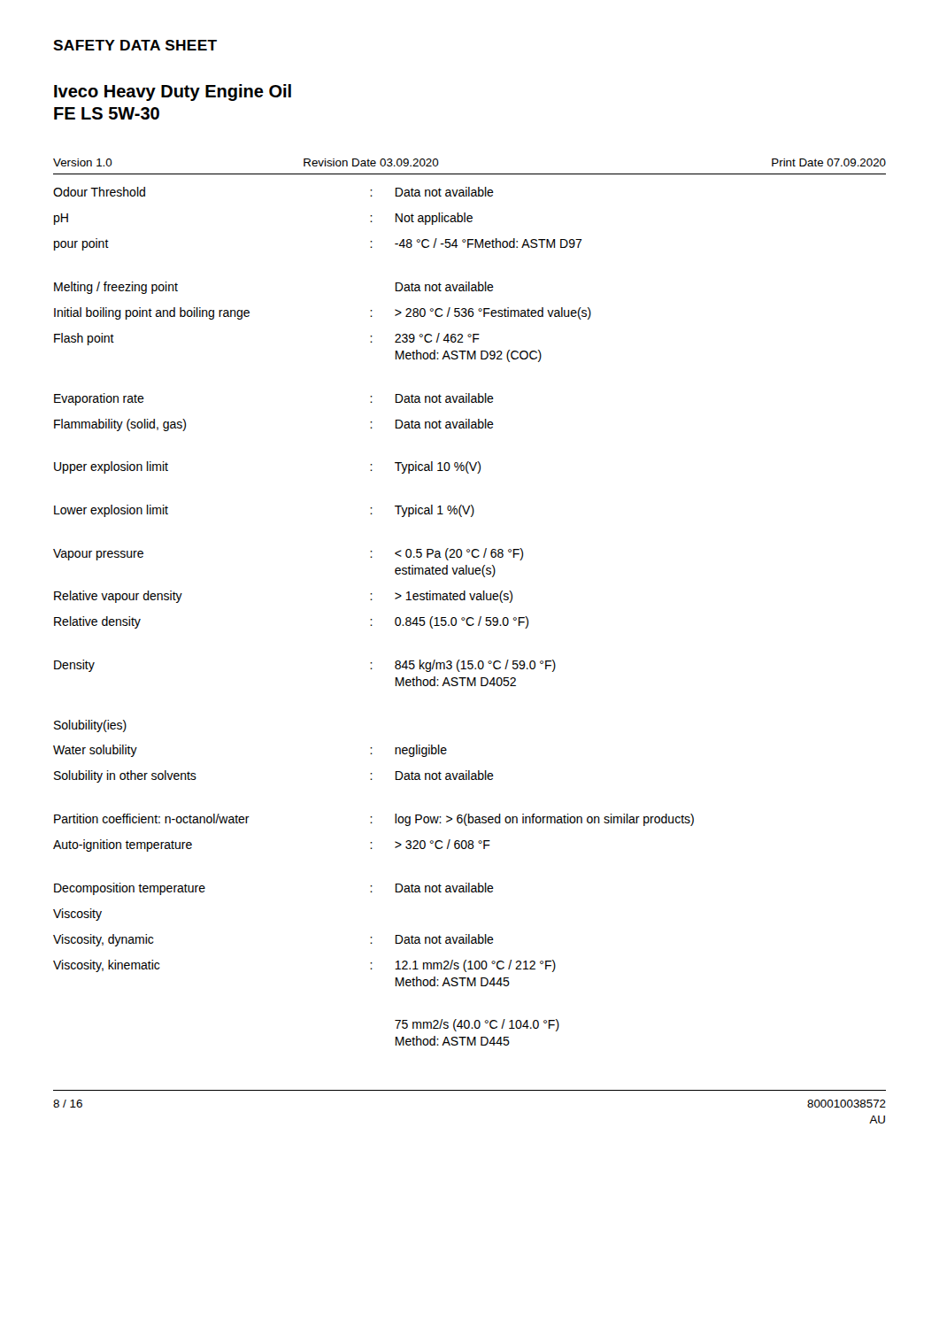SAFETY DATA SHEET
Iveco Heavy Duty Engine Oil
FE LS 5W-30
Version 1.0 Revision Date 03.09.2020 Print Date 07.09.2020
| Odour Threshold | : | Data not available |
| pH | : | Not applicable |
| pour point | : | -48 °C / -54 °FMethod: ASTM D97 |
| Melting / freezing point | | Data not available |
| Initial boiling point and boiling range | : | > 280 °C / 536 °Festimated value(s) |
| Flash point | : | 239 °C / 462 °F Method: ASTM D92 (COC) |
| Evaporation rate | : | Data not available |
| Flammability (solid, gas) | : | Data not available |
| Upper explosion limit | : | Typical 10 %(V) |
| Lower explosion limit | : | Typical 1 %(V) |
| Vapour pressure | : | < 0.5 Pa (20 °C / 68 °F) estimated value(s) |
| Relative vapour density | : | > 1estimated value(s) |
| Relative density | : | 0.845 (15.0 °C / 59.0 °F) |
| Density | : | 845 kg/m3 (15.0 °C / 59.0 °F) Method: ASTM D4052 |
| Solubility(ies) | | |
| Water solubility | : | negligible |
| Solubility in other solvents | : | Data not available |
| Partition coefficient: n-octanol/water | : | log Pow: > 6(based on information on similar products) |
| Auto-ignition temperature | : | > 320 °C / 608 °F |
| Decomposition temperature | : | Data not available |
| Viscosity | | |
| Viscosity, dynamic | : | Data not available |
| Viscosity, kinematic | : | 12.1 mm2/s (100 °C / 212 °F) Method: ASTM D445 |
| | | 75 mm2/s (40.0 °C / 104.0 °F) Method: ASTM D445 |
8 / 16 800010038572
AU